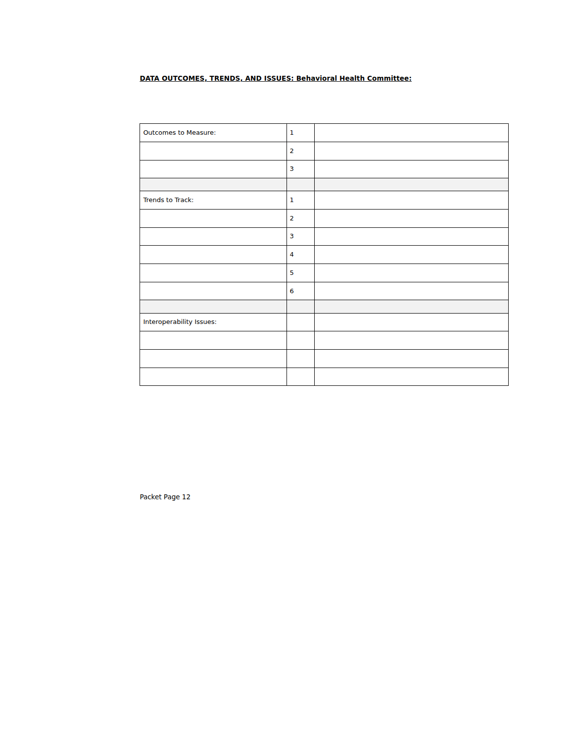DATA OUTCOMES, TRENDS, AND ISSUES: Behavioral Health Committee:
| Outcomes to Measure: | 1 | |
| | 2 | |
| | 3 | |
| Trends to Track: | 1 | |
| | 2 | |
| | 3 | |
| | 4 | |
| | 5 | |
| | 6 | |
| Interoperability Issues: | | |
Packet Page 12